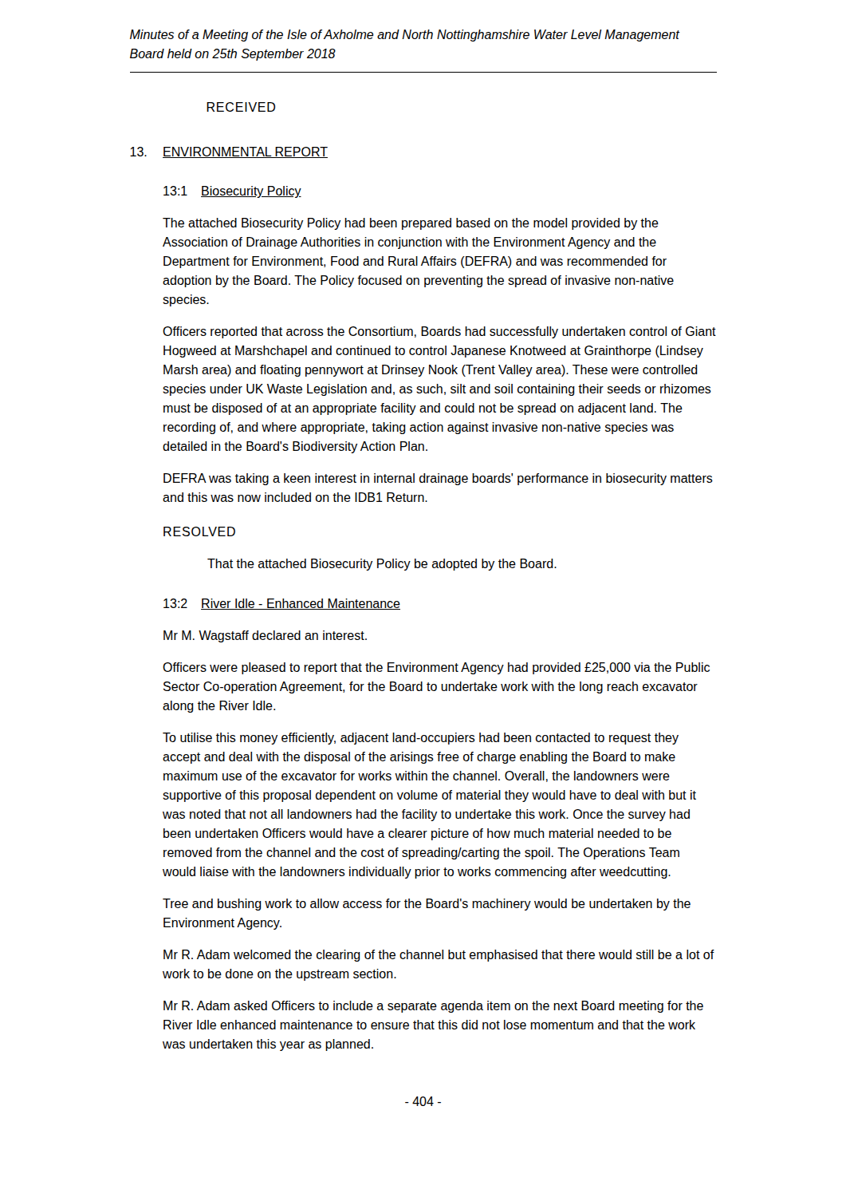Minutes of a Meeting of the Isle of Axholme and North Nottinghamshire Water Level Management Board held on 25th September 2018
RECEIVED
13. ENVIRONMENTAL REPORT
13:1 Biosecurity Policy
The attached Biosecurity Policy had been prepared based on the model provided by the Association of Drainage Authorities in conjunction with the Environment Agency and the Department for Environment, Food and Rural Affairs (DEFRA) and was recommended for adoption by the Board. The Policy focused on preventing the spread of invasive non-native species.
Officers reported that across the Consortium, Boards had successfully undertaken control of Giant Hogweed at Marshchapel and continued to control Japanese Knotweed at Grainthorpe (Lindsey Marsh area) and floating pennywort at Drinsey Nook (Trent Valley area). These were controlled species under UK Waste Legislation and, as such, silt and soil containing their seeds or rhizomes must be disposed of at an appropriate facility and could not be spread on adjacent land. The recording of, and where appropriate, taking action against invasive non-native species was detailed in the Board's Biodiversity Action Plan.
DEFRA was taking a keen interest in internal drainage boards' performance in biosecurity matters and this was now included on the IDB1 Return.
RESOLVED
That the attached Biosecurity Policy be adopted by the Board.
13:2 River Idle - Enhanced Maintenance
Mr M. Wagstaff declared an interest.
Officers were pleased to report that the Environment Agency had provided £25,000 via the Public Sector Co-operation Agreement, for the Board to undertake work with the long reach excavator along the River Idle.
To utilise this money efficiently, adjacent land-occupiers had been contacted to request they accept and deal with the disposal of the arisings free of charge enabling the Board to make maximum use of the excavator for works within the channel. Overall, the landowners were supportive of this proposal dependent on volume of material they would have to deal with but it was noted that not all landowners had the facility to undertake this work. Once the survey had been undertaken Officers would have a clearer picture of how much material needed to be removed from the channel and the cost of spreading/carting the spoil. The Operations Team would liaise with the landowners individually prior to works commencing after weedcutting.
Tree and bushing work to allow access for the Board's machinery would be undertaken by the Environment Agency.
Mr R. Adam welcomed the clearing of the channel but emphasised that there would still be a lot of work to be done on the upstream section.
Mr R. Adam asked Officers to include a separate agenda item on the next Board meeting for the River Idle enhanced maintenance to ensure that this did not lose momentum and that the work was undertaken this year as planned.
- 404 -